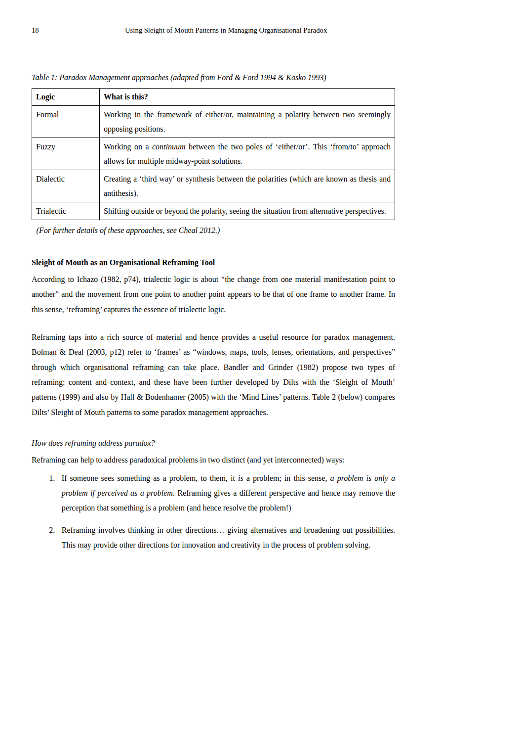18 Using Sleight of Mouth Patterns in Managing Organisational Paradox
Table 1: Paradox Management approaches (adapted from Ford & Ford 1994 & Kosko 1993)
| Logic | What is this? |
| --- | --- |
| Formal | Working in the framework of either/or, maintaining a polarity between two seemingly opposing positions. |
| Fuzzy | Working on a continuum between the two poles of ‘either/or’. This ‘from/to’ approach allows for multiple midway-point solutions. |
| Dialectic | Creating a ‘third way’ or synthesis between the polarities (which are known as thesis and antithesis). |
| Trialectic | Shifting outside or beyond the polarity, seeing the situation from alternative perspectives. |
(For further details of these approaches, see Cheal 2012.)
Sleight of Mouth as an Organisational Reframing Tool
According to Ichazo (1982, p74), trialectic logic is about “the change from one material manifestation point to another” and the movement from one point to another point appears to be that of one frame to another frame. In this sense, ‘reframing’ captures the essence of trialectic logic.
Reframing taps into a rich source of material and hence provides a useful resource for paradox management. Bolman & Deal (2003, p12) refer to ‘frames’ as “windows, maps, tools, lenses, orientations, and perspectives” through which organisational reframing can take place. Bandler and Grinder (1982) propose two types of reframing: content and context, and these have been further developed by Dilts with the ‘Sleight of Mouth’ patterns (1999) and also by Hall & Bodenhamer (2005) with the ‘Mind Lines’ patterns. Table 2 (below) compares Dilts’ Sleight of Mouth patterns to some paradox management approaches.
How does reframing address paradox?
Reframing can help to address paradoxical problems in two distinct (and yet interconnected) ways:
If someone sees something as a problem, to them, it is a problem; in this sense, a problem is only a problem if perceived as a problem. Reframing gives a different perspective and hence may remove the perception that something is a problem (and hence resolve the problem!)
Reframing involves thinking in other directions… giving alternatives and broadening out possibilities. This may provide other directions for innovation and creativity in the process of problem solving.